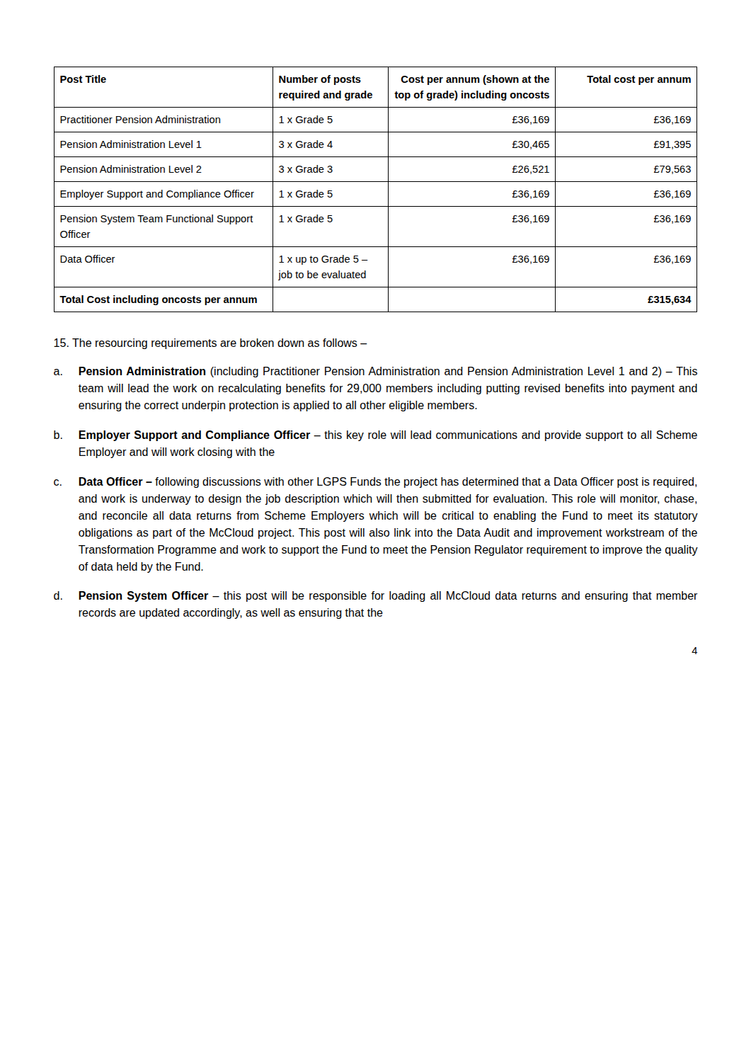| Post Title | Number of posts required and grade | Cost per annum (shown at the top of grade) including oncosts | Total cost per annum |
| --- | --- | --- | --- |
| Practitioner Pension Administration | 1 x Grade 5 | £36,169 | £36,169 |
| Pension Administration Level 1 | 3 x Grade 4 | £30,465 | £91,395 |
| Pension Administration Level 2 | 3 x Grade 3 | £26,521 | £79,563 |
| Employer Support and Compliance Officer | 1 x Grade 5 | £36,169 | £36,169 |
| Pension System Team Functional Support Officer | 1 x Grade 5 | £36,169 | £36,169 |
| Data Officer | 1 x up to Grade 5 – job to be evaluated | £36,169 | £36,169 |
| Total Cost including oncosts per annum | | | £315,634 |
15. The resourcing requirements are broken down as follows –
a. Pension Administration (including Practitioner Pension Administration and Pension Administration Level 1 and 2) – This team will lead the work on recalculating benefits for 29,000 members including putting revised benefits into payment and ensuring the correct underpin protection is applied to all other eligible members.
b. Employer Support and Compliance Officer – this key role will lead communications and provide support to all Scheme Employer and will work closing with the
c. Data Officer – following discussions with other LGPS Funds the project has determined that a Data Officer post is required, and work is underway to design the job description which will then submitted for evaluation. This role will monitor, chase, and reconcile all data returns from Scheme Employers which will be critical to enabling the Fund to meet its statutory obligations as part of the McCloud project. This post will also link into the Data Audit and improvement workstream of the Transformation Programme and work to support the Fund to meet the Pension Regulator requirement to improve the quality of data held by the Fund.
d. Pension System Officer – this post will be responsible for loading all McCloud data returns and ensuring that member records are updated accordingly, as well as ensuring that the
4